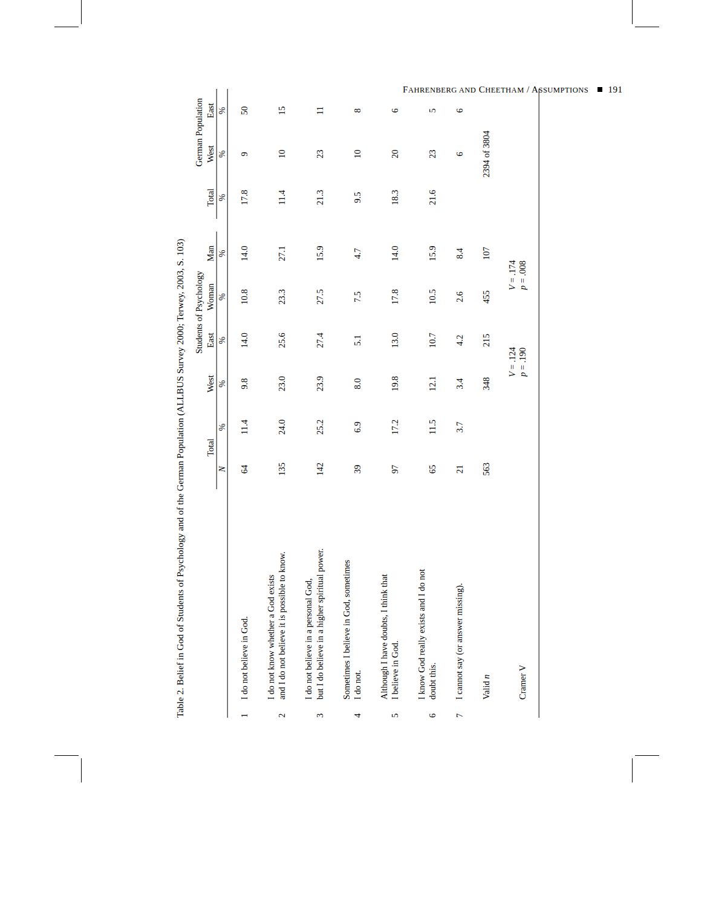FAHRENBERG AND CHEETHAM / ASSUMPTIONS 191
Table 2. Belief in God of Students of Psychology and of the German Population (ALLBUS Survey 2000; Terwey, 2003, S. 103)
| | | | Students of Psychology | | German Population |
| | | Total | West | East | Woman | Man | | Total | West | East |
| | | N | % | % | % | % | % | | % | % | % |
| 1 | I do not believe in God. | 64 | 11.4 | 9.8 | 14.0 | 10.8 | 14.0 | | 17.8 | 9 | 50 |
| 2 | I do not know whether a God exists and I do not believe it is possible to know. | 135 | 24.0 | 23.0 | 25.6 | 23.3 | 27.1 | | 11.4 | 10 | 15 |
| 3 | I do not believe in a personal God, but I do believe in a higher spiritual power. | 142 | 25.2 | 23.9 | 27.4 | 27.5 | 15.9 | | 21.3 | 23 | 11 |
| 4 | Sometimes I believe in God, sometimes I do not. | 39 | 6.9 | 8.0 | 5.1 | 7.5 | 4.7 | | 9.5 | 10 | 8 |
| 5 | Although I have doubts, I think that I believe in God. | 97 | 17.2 | 19.8 | 13.0 | 17.8 | 14.0 | | 18.3 | 20 | 6 |
| 6 | I know God really exists and I do not doubt this. | 65 | 11.5 | 12.1 | 10.7 | 10.5 | 15.9 | | 21.6 | 23 | 5 |
| 7 | I cannot say (or answer missing). | 21 | 3.7 | 3.4 | 4.2 | 2.6 | 8.4 | | | 6 | 6 |
| | Valid n | 563 | | 348 | 215 | 455 | 107 | | 2394 of 3804 |
| | Cramer V | | | V = .124 p = .190 | V = .174 p = .008 | | | | |